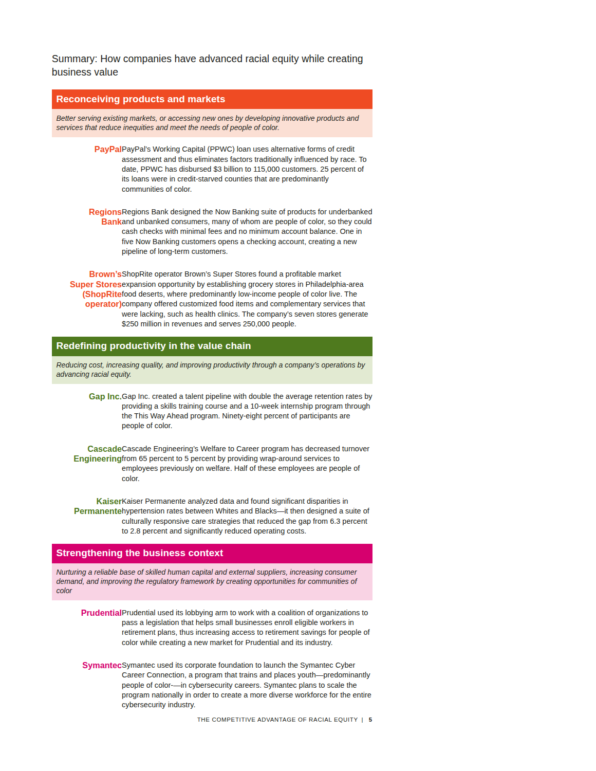Summary: How companies have advanced racial equity while creating business value
Reconceiving products and markets
Better serving existing markets, or accessing new ones by developing innovative products and services that reduce inequities and meet the needs of people of color.
| PayPal | PayPal’s Working Capital (PPWC) loan uses alternative forms of credit assessment and thus eliminates factors traditionally influenced by race. To date, PPWC has disbursed $3 billion to 115,000 customers. 25 percent of its loans were in credit-starved counties that are predominantly communities of color. |
| Regions Bank | Regions Bank designed the Now Banking suite of products for underbanked and unbanked consumers, many of whom are people of color, so they could cash checks with minimal fees and no minimum account balance. One in five Now Banking customers opens a checking account, creating a new pipeline of long-term customers. |
| Brown’s Super Stores (ShopRite operator) | ShopRite operator Brown’s Super Stores found a profitable market expansion opportunity by establishing grocery stores in Philadelphia-area food deserts, where predominantly low-income people of color live. The company offered customized food items and complementary services that were lacking, such as health clinics. The company’s seven stores generate $250 million in revenues and serves 250,000 people. |
Redefining productivity in the value chain
Reducing cost, increasing quality, and improving productivity through a company’s operations by advancing racial equity.
| Gap Inc. | Gap Inc. created a talent pipeline with double the average retention rates by providing a skills training course and a 10-week internship program through the This Way Ahead program. Ninety-eight percent of participants are people of color. |
| Cascade Engineering | Cascade Engineering’s Welfare to Career program has decreased turnover from 65 percent to 5 percent by providing wrap-around services to employees previously on welfare. Half of these employees are people of color. |
| Kaiser Permanente | Kaiser Permanente analyzed data and found significant disparities in hypertension rates between Whites and Blacks—it then designed a suite of culturally responsive care strategies that reduced the gap from 6.3 percent to 2.8 percent and significantly reduced operating costs. |
Strengthening the business context
Nurturing a reliable base of skilled human capital and external suppliers, increasing consumer demand, and improving the regulatory framework by creating opportunities for communities of color
| Prudential | Prudential used its lobbying arm to work with a coalition of organizations to pass a legislation that helps small businesses enroll eligible workers in retirement plans, thus increasing access to retirement savings for people of color while creating a new market for Prudential and its industry. |
| Symantec | Symantec used its corporate foundation to launch the Symantec Cyber Career Connection, a program that trains and places youth—predominantly people of color-—in cybersecurity careers. Symantec plans to scale the program nationally in order to create a more diverse workforce for the entire cybersecurity industry. |
THE COMPETITIVE ADVANTAGE OF RACIAL EQUITY|5